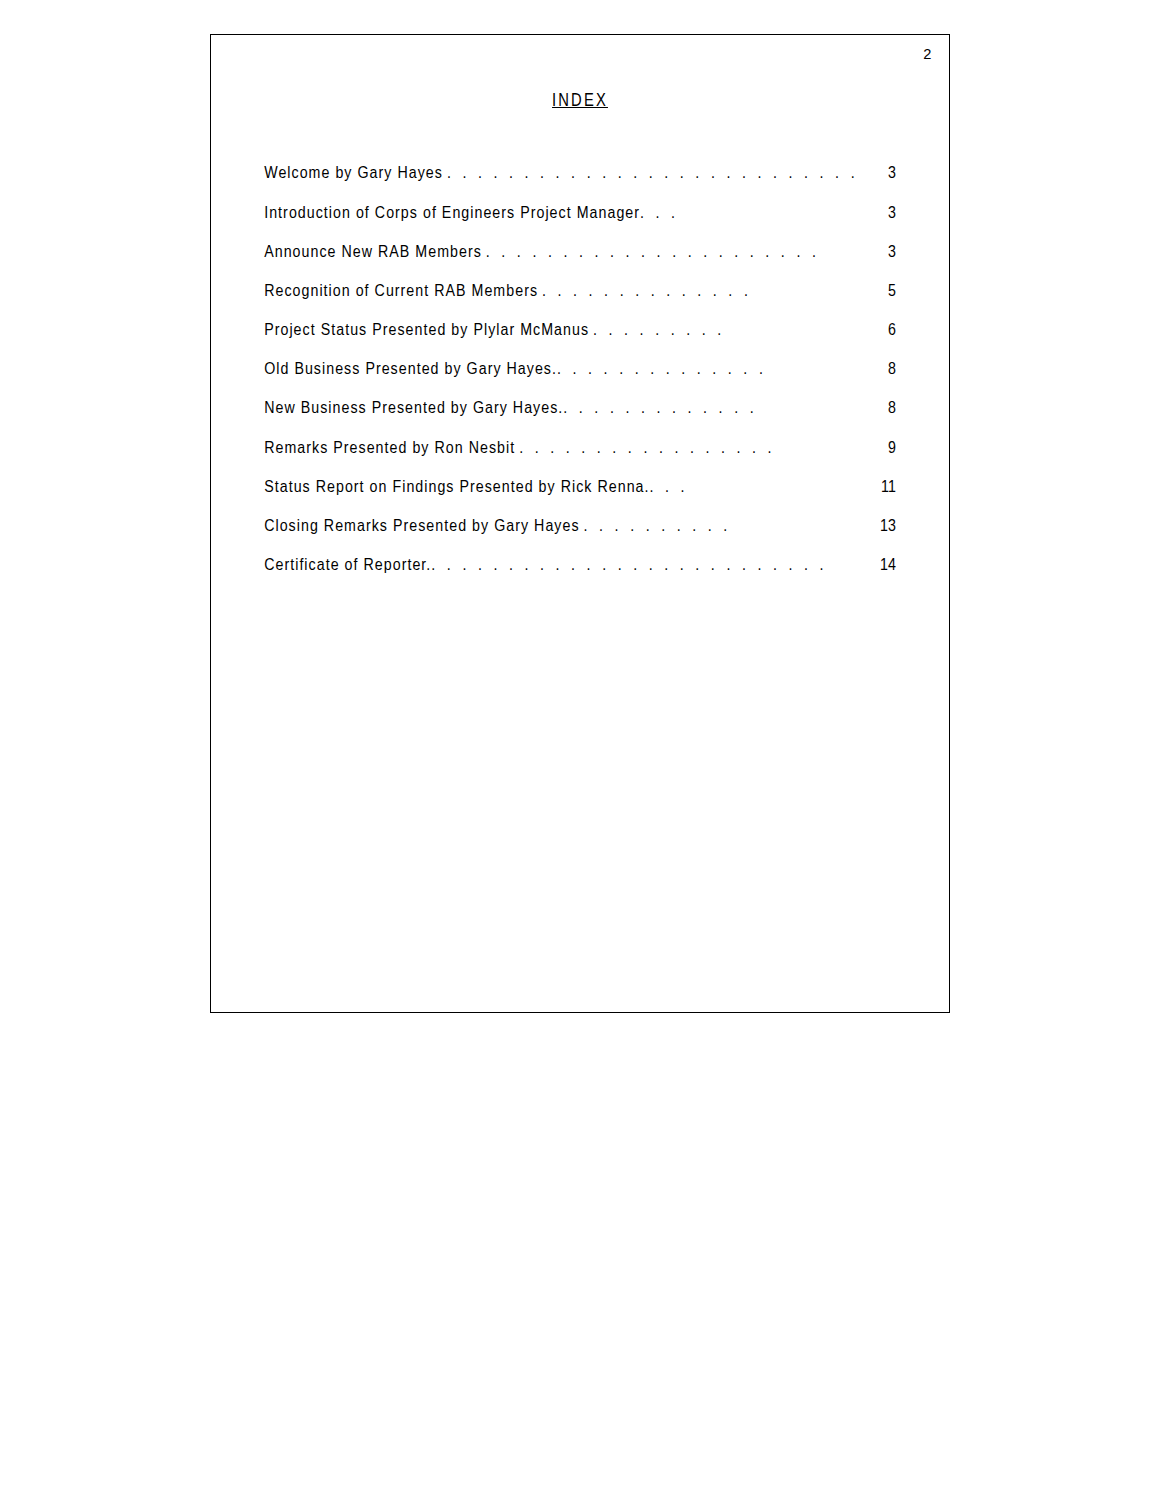2
INDEX
| Welcome by Gary Hayes . . . . . . . . . . . . . . . . . . . . . . . . . . . | 3 |
| Introduction of Corps of Engineers Project Manager . . . | 3 |
| Announce New RAB Members . . . . . . . . . . . . . . . . . . . . . . | 3 |
| Recognition of Current RAB Members . . . . . . . . . . . . . . | 5 |
| Project Status Presented by Plylar McManus . . . . . . . . . | 6 |
| Old Business Presented by Gary Hayes. . . . . . . . . . . . . . . | 8 |
| New Business Presented by Gary Hayes. . . . . . . . . . . . . . | 8 |
| Remarks Presented by Ron Nesbit . . . . . . . . . . . . . . . . . | 9 |
| Status Report on Findings Presented by Rick Renna. . . . | 11 |
| Closing Remarks Presented by Gary Hayes . . . . . . . . . . | 13 |
| Certificate of Reporter. . . . . . . . . . . . . . . . . . . . . . . . . . . | 14 |